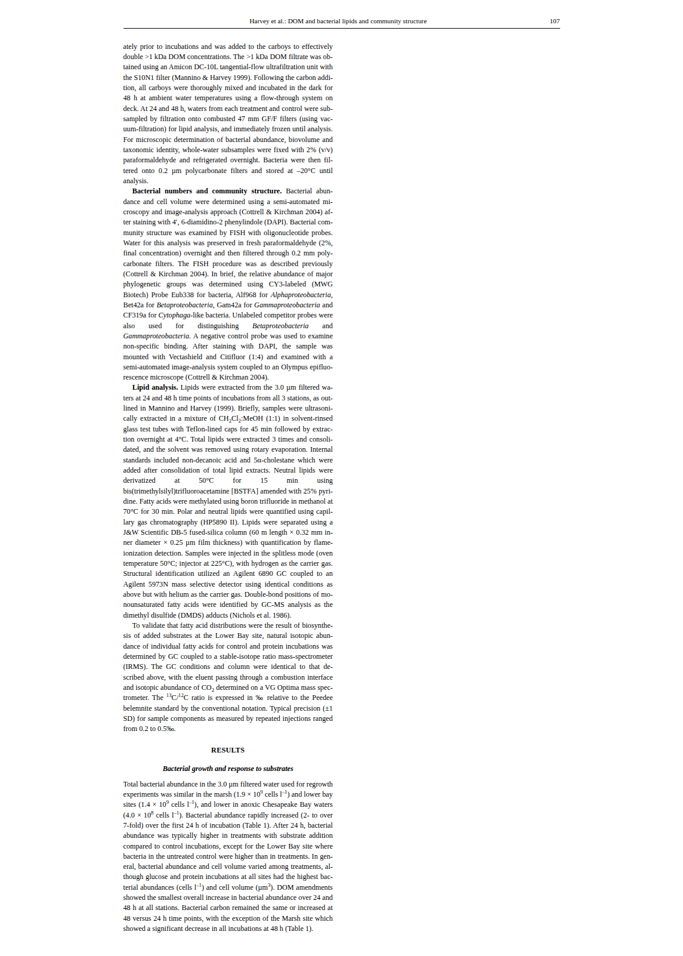Harvey et al.: DOM and bacterial lipids and community structure 107
ately prior to incubations and was added to the carboys to effectively double >1 kDa DOM concentrations. The >1 kDa DOM filtrate was obtained using an Amicon DC-10L tangential-flow ultrafiltration unit with the S10N1 filter (Mannino & Harvey 1999). Following the carbon addition, all carboys were thoroughly mixed and incubated in the dark for 48 h at ambient water temperatures using a flow-through system on deck. At 24 and 48 h, waters from each treatment and control were subsampled by filtration onto combusted 47 mm GF/F filters (using vacuum-filtration) for lipid analysis, and immediately frozen until analysis. For microscopic determination of bacterial abundance, biovolume and taxonomic identity, whole-water subsamples were fixed with 2% (v/v) paraformaldehyde and refrigerated overnight. Bacteria were then filtered onto 0.2 µm polycarbonate filters and stored at –20°C until analysis.
Bacterial numbers and community structure. Bacterial abundance and cell volume were determined using a semi-automated microscopy and image-analysis approach (Cottrell & Kirchman 2004) after staining with 4′, 6-diamidino-2 phenylindole (DAPI). Bacterial community structure was examined by FISH with oligonucleotide probes. Water for this analysis was preserved in fresh paraformaldehyde (2%, final concentration) overnight and then filtered through 0.2 mm polycarbonate filters. The FISH procedure was as described previously (Cottrell & Kirchman 2004). In brief, the relative abundance of major phylogenetic groups was determined using CY3-labeled (MWG Biotech) Probe Eub338 for bacteria, Alf968 for Alphaproteobacteria, Bet42a for Betaproteobacteria, Gam42a for Gammaproteobacteria and CF319a for Cytophaga-like bacteria. Unlabeled competitor probes were also used for distinguishing Betaproteobacteria and Gammaproteobacteria. A negative control probe was used to examine non-specific binding. After staining with DAPI, the sample was mounted with Vectashield and Citifluor (1:4) and examined with a semi-automated image-analysis system coupled to an Olympus epifluorescence microscope (Cottrell & Kirchman 2004).
Lipid analysis. Lipids were extracted from the 3.0 µm filtered waters at 24 and 48 h time points of incubations from all 3 stations, as outlined in Mannino and Harvey (1999). Briefly, samples were ultrasonically extracted in a mixture of CH2Cl2:MeOH (1:1) in solvent-rinsed glass test tubes with Teflon-lined caps for 45 min followed by extraction overnight at 4°C. Total lipids were extracted 3 times and consolidated, and the solvent was removed using rotary evaporation. Internal standards included non-decanoic acid and 5α-cholestane which were added after consolidation of total lipid extracts. Neutral lipids were derivatized at 50°C for 15 min using bis(trimethylsilyl)trifluoroacetamine [BSTFA] amended with 25% pyridine. Fatty acids were methylated using boron trifluoride in methanol at 70°C for 30 min. Polar and neutral lipids were quantified using capillary gas chromatography (HP5890 II). Lipids were separated using a J&W Scientific DB-5 fused-silica column (60 m length × 0.32 mm inner diameter × 0.25 µm film thickness) with quantification by flame-ionization detection. Samples were injected in the splitless mode (oven temperature 50°C; injector at 225°C), with hydrogen as the carrier gas. Structural identification utilized an Agilent 6890 GC coupled to an Agilent 5973N mass selective detector using identical conditions as above but with helium as the carrier gas. Double-bond positions of monounsaturated fatty acids were identified by GC-MS analysis as the dimethyl disulfide (DMDS) adducts (Nichols et al. 1986).
To validate that fatty acid distributions were the result of biosynthesis of added substrates at the Lower Bay site, natural isotopic abundance of individual fatty acids for control and protein incubations was determined by GC coupled to a stable-isotope ratio mass-spectrometer (IRMS). The GC conditions and column were identical to that described above, with the eluent passing through a combustion interface and isotopic abundance of CO2 determined on a VG Optima mass spectrometer. The 13C/12C ratio is expressed in ‰ relative to the Peedee belemnite standard by the conventional notation. Typical precision (±1 SD) for sample components as measured by repeated injections ranged from 0.2 to 0.5‰.
Results
Bacterial growth and response to substrates
Total bacterial abundance in the 3.0 µm filtered water used for regrowth experiments was similar in the marsh (1.9 × 109 cells l–1) and lower bay sites (1.4 × 109 cells l–1), and lower in anoxic Chesapeake Bay waters (4.0 × 108 cells l–1). Bacterial abundance rapidly increased (2- to over 7-fold) over the first 24 h of incubation (Table 1). After 24 h, bacterial abundance was typically higher in treatments with substrate addition compared to control incubations, except for the Lower Bay site where bacteria in the untreated control were higher than in treatments. In general, bacterial abundance and cell volume varied among treatments, although glucose and protein incubations at all sites had the highest bacterial abundances (cells l–1) and cell volume (µm3). DOM amendments showed the smallest overall increase in bacterial abundance over 24 and 48 h at all stations. Bacterial carbon remained the same or increased at 48 versus 24 h time points, with the exception of the Marsh site which showed a significant decrease in all incubations at 48 h (Table 1).